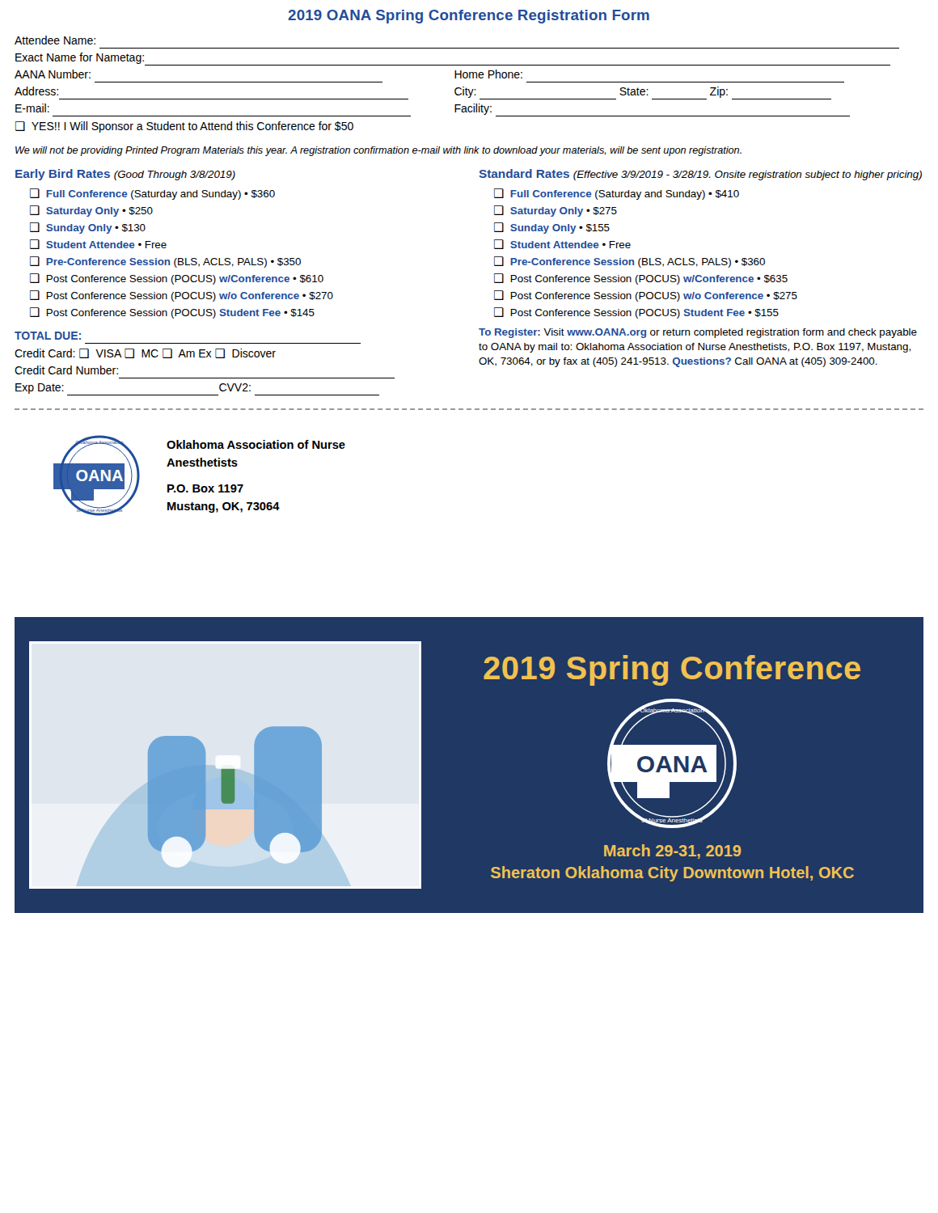2019 OANA Spring Conference Registration Form
Attendee Name:
Exact Name for Nametag:
AANA Number: Home Phone:
Address: City: State: Zip:
E-mail: Facility:
❑ YES!! I Will Sponsor a Student to Attend this Conference for $50
We will not be providing Printed Program Materials this year. A registration confirmation e-mail with link to download your materials, will be sent upon registration.
Early Bird Rates (Good Through 3/8/2019)
❑ Full Conference (Saturday and Sunday) • $360
❑ Saturday Only • $250
❑ Sunday Only • $130
❑ Student Attendee • Free
❑ Pre-Conference Session (BLS, ACLS, PALS) • $350
❑ Post Conference Session (POCUS) w/Conference • $610
❑ Post Conference Session (POCUS) w/o Conference • $270
❑ Post Conference Session (POCUS) Student Fee • $145
TOTAL DUE:
Credit Card: ❑ VISA ❑ MC ❑ Am Ex ❑ Discover
Credit Card Number:
Exp Date: CVV2:
Standard Rates (Effective 3/9/2019 - 3/28/19. Onsite registration subject to higher pricing)
❑ Full Conference (Saturday and Sunday) • $410
❑ Saturday Only • $275
❑ Sunday Only • $155
❑ Student Attendee • Free
❑ Pre-Conference Session (BLS, ACLS, PALS) • $360
❑ Post Conference Session (POCUS) w/Conference • $635
❑ Post Conference Session (POCUS) w/o Conference • $275
❑ Post Conference Session (POCUS) Student Fee • $155
To Register: Visit www.OANA.org or return completed registration form and check payable to OANA by mail to: Oklahoma Association of Nurse Anesthetists, P.O. Box 1197, Mustang, OK, 73064, or by fax at (405) 241-9513. Questions? Call OANA at (405) 309-2400.
OANA Oklahoma Association of Nurse Anesthetists
Oklahoma Association of Nurse
Anesthetists P.O. Box 1197
Mustang, OK, 73064
2019 Spring Conference
OANA Oklahoma Association of Nurse Anesthetists
March 29-31, 2019
Sheraton Oklahoma City Downtown Hotel, OKC